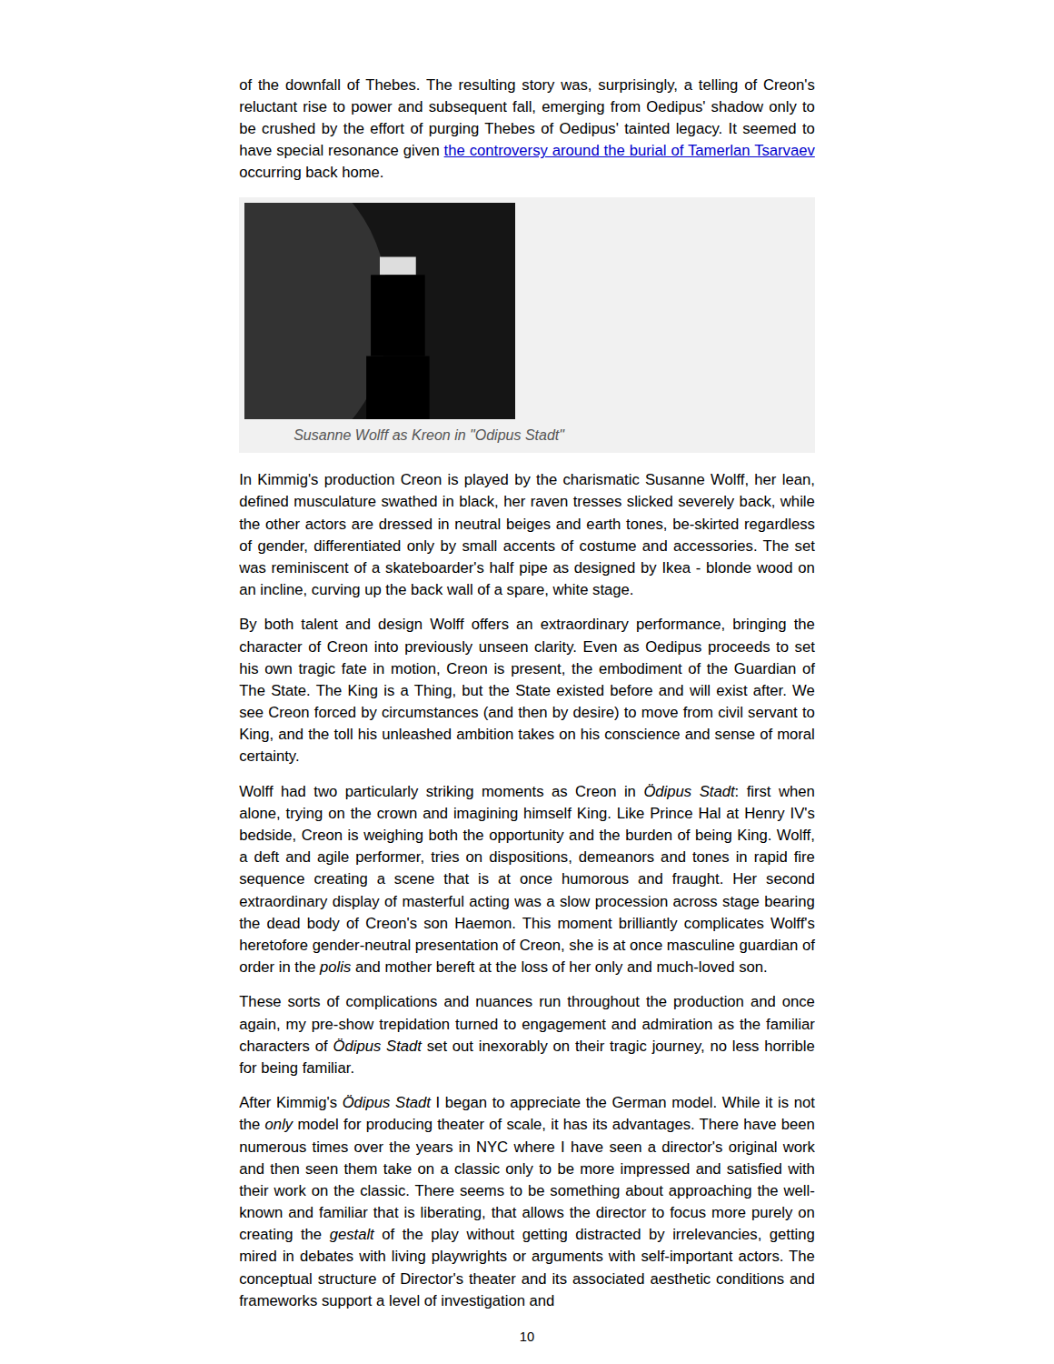of the downfall of Thebes. The resulting story was, surprisingly, a telling of Creon's reluctant rise to power and subsequent fall, emerging from Oedipus' shadow only to be crushed by the effort of purging Thebes of Oedipus' tainted legacy. It seemed to have special resonance given the controversy around the burial of Tamerlan Tsarvaev occurring back home.
Susanne Wolff as Kreon in "Odipus Stadt"
In Kimmig's production Creon is played by the charismatic Susanne Wolff, her lean, defined musculature swathed in black, her raven tresses slicked severely back, while the other actors are dressed in neutral beiges and earth tones, be-skirted regardless of gender, differentiated only by small accents of costume and accessories. The set was reminiscent of a skateboarder's half pipe as designed by Ikea - blonde wood on an incline, curving up the back wall of a spare, white stage.
By both talent and design Wolff offers an extraordinary performance, bringing the character of Creon into previously unseen clarity. Even as Oedipus proceeds to set his own tragic fate in motion, Creon is present, the embodiment of the Guardian of The State. The King is a Thing, but the State existed before and will exist after. We see Creon forced by circumstances (and then by desire) to move from civil servant to King, and the toll his unleashed ambition takes on his conscience and sense of moral certainty.
Wolff had two particularly striking moments as Creon in Ödipus Stadt: first when alone, trying on the crown and imagining himself King. Like Prince Hal at Henry IV's bedside, Creon is weighing both the opportunity and the burden of being King. Wolff, a deft and agile performer, tries on dispositions, demeanors and tones in rapid fire sequence creating a scene that is at once humorous and fraught. Her second extraordinary display of masterful acting was a slow procession across stage bearing the dead body of Creon's son Haemon. This moment brilliantly complicates Wolff's heretofore gender-neutral presentation of Creon, she is at once masculine guardian of order in the polis and mother bereft at the loss of her only and much-loved son.
These sorts of complications and nuances run throughout the production and once again, my pre-show trepidation turned to engagement and admiration as the familiar characters of Ödipus Stadt set out inexorably on their tragic journey, no less horrible for being familiar.
After Kimmig's Ödipus Stadt I began to appreciate the German model. While it is not the only model for producing theater of scale, it has its advantages. There have been numerous times over the years in NYC where I have seen a director's original work and then seen them take on a classic only to be more impressed and satisfied with their work on the classic. There seems to be something about approaching the well-known and familiar that is liberating, that allows the director to focus more purely on creating the gestalt of the play without getting distracted by irrelevancies, getting mired in debates with living playwrights or arguments with self-important actors. The conceptual structure of Director's theater and its associated aesthetic conditions and frameworks support a level of investigation and
10